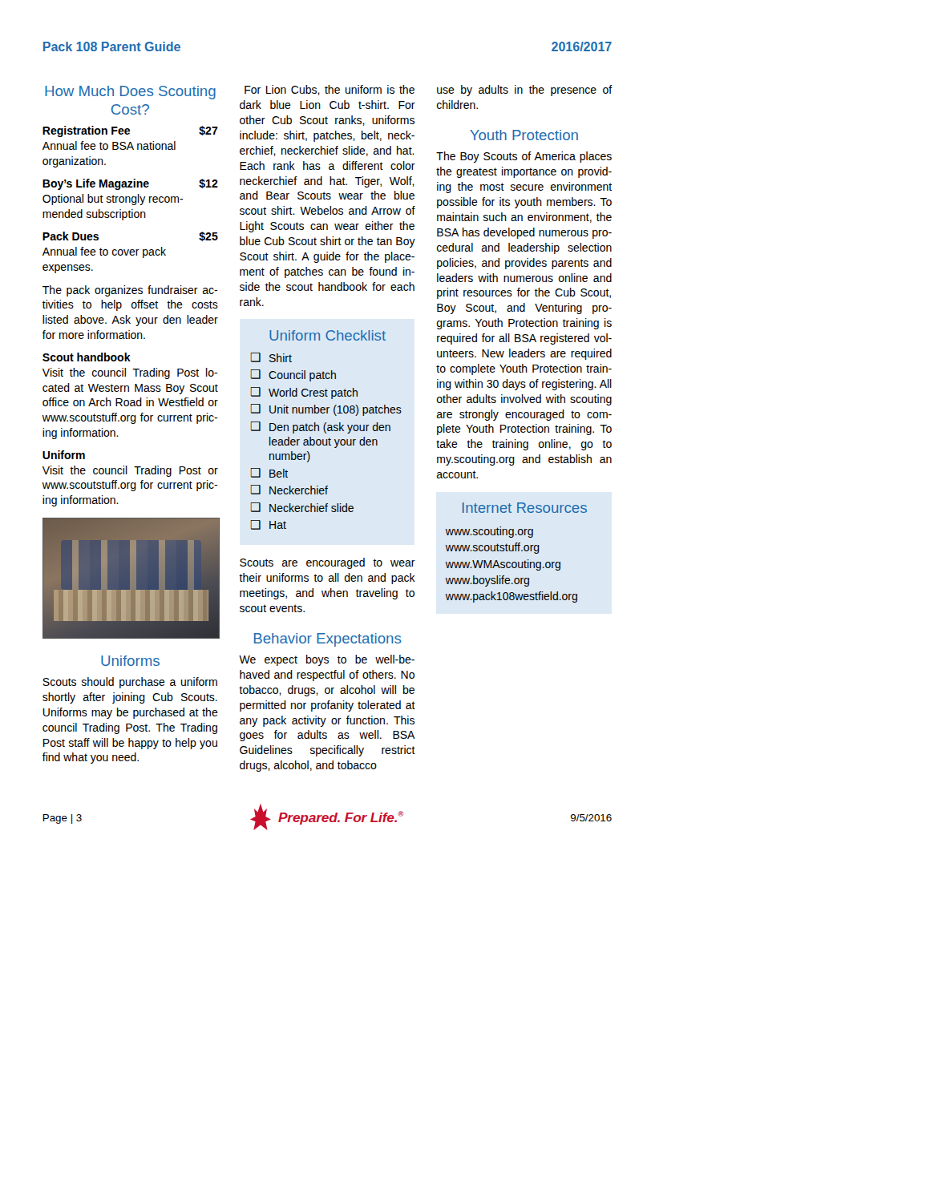Pack 108 Parent Guide
2016/2017
How Much Does Scouting Cost?
Registration Fee$27
Annual fee to BSA national organization.
Boy’s Life Magazine$12
Optional but strongly recommended subscription
Pack Dues$25
Annual fee to cover pack expenses.
The pack organizes fundraiser activities to help offset the costs listed above. Ask your den leader for more information.
Scout handbook
Visit the council Trading Post located at Western Mass Boy Scout office on Arch Road in Westfield or www.scoutstuff.org for current pricing information.
Uniform
Visit the council Trading Post or www.scoutstuff.org for current pricing information.
Uniforms
Scouts should purchase a uniform shortly after joining Cub Scouts. Uniforms may be purchased at the council Trading Post. The Trading Post staff will be happy to help you find what you need.
For Lion Cubs, the uniform is the dark blue Lion Cub t-shirt. For other Cub Scout ranks, uniforms include: shirt, patches, belt, neckerchief, neckerchief slide, and hat. Each rank has a different color neckerchief and hat. Tiger, Wolf, and Bear Scouts wear the blue scout shirt. Webelos and Arrow of Light Scouts can wear either the blue Cub Scout shirt or the tan Boy Scout shirt. A guide for the placement of patches can be found inside the scout handbook for each rank.
Uniform Checklist
Shirt
Council patch
World Crest patch
Unit number (108) patches
Den patch (ask your den leader about your den number)
Belt
Neckerchief
Neckerchief slide
Hat
Scouts are encouraged to wear their uniforms to all den and pack meetings, and when traveling to scout events.
Behavior Expectations
We expect boys to be well-behaved and respectful of others. No tobacco, drugs, or alcohol will be permitted nor profanity tolerated at any pack activity or function. This goes for adults as well. BSA Guidelines specifically restrict drugs, alcohol, and tobacco
use by adults in the presence of children.
Youth Protection
The Boy Scouts of America places the greatest importance on providing the most secure environment possible for its youth members. To maintain such an environment, the BSA has developed numerous procedural and leadership selection policies, and provides parents and leaders with numerous online and print resources for the Cub Scout, Boy Scout, and Venturing programs. Youth Protection training is required for all BSA registered volunteers. New leaders are required to complete Youth Protection training within 30 days of registering. All other adults involved with scouting are strongly encouraged to complete Youth Protection training. To take the training online, go to my.scouting.org and establish an account.
Internet Resources
www.scouting.org
www.scoutstuff.org
www.WMAscouting.org
www.boyslife.org
www.pack108westfield.org
Page | 3
Prepared. For Life.®
9/5/2016